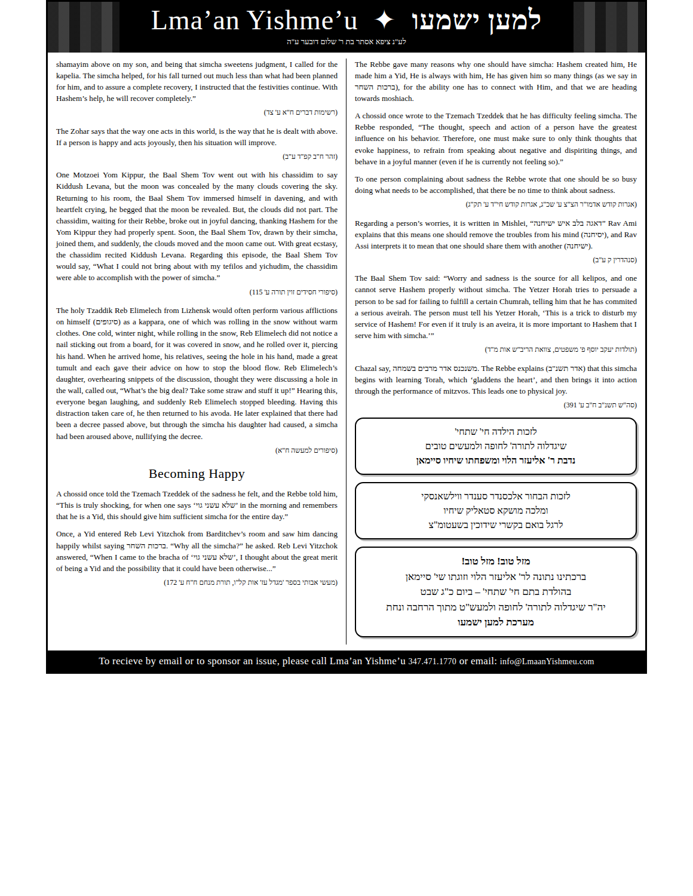Lma’an Yishme’u ✦ למען ישמעו
לע"נ ציפא אסתר בת ר' שלום דובער ע"ה
shamayim above on my son, and being that simcha sweetens judgment, I called for the kapelia. The simcha helped, for his fall turned out much less than what had been planned for him, and to assure a complete recovery, I instructed that the festivities continue. With Hashem’s help, he will recover completely.”
(רשימות דברים ח"א ע' צד)
The Zohar says that the way one acts in this world, is the way that he is dealt with above. If a person is happy and acts joyously, then his situation will improve.
(זהר ח"ב קפ"ד ע"ב)
One Motzoei Yom Kippur, the Baal Shem Tov went out with his chassidim to say Kiddush Levana, but the moon was concealed by the many clouds covering the sky. Returning to his room, the Baal Shem Tov immersed himself in davening, and with heartfelt crying, he begged that the moon be revealed. But, the clouds did not part. The chassidim, waiting for their Rebbe, broke out in joyful dancing, thanking Hashem for the Yom Kippur they had properly spent. Soon, the Baal Shem Tov, drawn by their simcha, joined them, and suddenly, the clouds moved and the moon came out. With great ecstasy, the chassidim recited Kiddush Levana. Regarding this episode, the Baal Shem Tov would say, “What I could not bring about with my tefilos and yichudim, the chassidim were able to accomplish with the power of simcha.”
(סיפורי חסידים זוין תורה ע' 115)
The holy Tzaddik Reb Elimelech from Lizhensk would often perform various afflictions on himself (סיגופים) as a kappara, one of which was rolling in the snow without warm clothes. One cold, winter night, while rolling in the snow, Reb Elimelech did not notice a nail sticking out from a board, for it was covered in snow, and he rolled over it, piercing his hand. When he arrived home, his relatives, seeing the hole in his hand, made a great tumult and each gave their advice on how to stop the blood flow. Reb Elimelech’s daughter, overhearing snippets of the discussion, thought they were discussing a hole in the wall, called out, “What’s the big deal? Take some straw and stuff it up!” Hearing this, everyone began laughing, and suddenly Reb Elimelech stopped bleeding. Having this distraction taken care of, he then returned to his avoda. He later explained that there had been a decree passed above, but through the simcha his daughter had caused, a simcha had been aroused above, nullifying the decree.
(סיפורים למעשה ח"א)
Becoming Happy
A chossid once told the Tzemach Tzeddek of the sadness he felt, and the Rebbe told him, “This is truly shocking, for when one says ‘שלא עשני גוי’ in the morning and remembers that he is a Yid, this should give him sufficient simcha for the entire day.”
Once, a Yid entered Reb Levi Yitzchok from Barditchev’s room and saw him dancing happily whilst saying ברכות השחר. “Why all the simcha?” he asked. Reb Levi Yitzchok answered, “When I came to the bracha of ‘שלא עשני גוי’, I thought about the great merit of being a Yid and the possibility that it could have been otherwise...”
(מעשי אבותי בספר 'מגדל עז' אות קל"ו, תורת מנחם ח"ח ע' 172)
The Rebbe gave many reasons why one should have simcha: Hashem created him, He made him a Yid, He is always with him, He has given him so many things (as we say in ברכות השחר), for the ability one has to connect with Him, and that we are heading towards moshiach.
A chossid once wrote to the Tzemach Tzeddek that he has difficulty feeling simcha. The Rebbe responded, “The thought, speech and action of a person have the greatest influence on his behavior. Therefore, one must make sure to only think thoughts that evoke happiness, to refrain from speaking about negative and dispiriting things, and behave in a joyful manner (even if he is currently not feeling so).”
To one person complaining about sadness the Rebbe wrote that one should be so busy doing what needs to be accomplished, that there be no time to think about sadness.
(אגרות קודש אדמו"ר הצ"צ ע' שכ"ג, אגרות קודש חי"ד ע' תק"ג)
Regarding a person’s worries, it is written in Mishlei, “דאגה בלב איש ישיחנה” Rav Ami explains that this means one should remove the troubles from his mind (יסיחנה), and Rav Assi interprets it to mean that one should share them with another (ישיחנה).
(סנהדרין ק ע"ב)
The Baal Shem Tov said: “Worry and sadness is the source for all kelipos, and one cannot serve Hashem properly without simcha. The Yetzer Horah tries to persuade a person to be sad for failing to fulfill a certain Chumrah, telling him that he has commited a serious aveirah. The person must tell his Yetzer Horah, ‘This is a trick to disturb my service of Hashem! For even if it truly is an aveira, it is more important to Hashem that I serve him with simcha.’”
(תולדות יעקב יוסף פ' משפטים, צוואת הריב"ש אות מ"ד)
Chazal say, משנכנס אדר מרבים בשמחה. The Rebbe explains (אדר תשנ"ב) that this simcha begins with learning Torah, which ‘gladdens the heart’, and then brings it into action through the performance of mitzvos. This leads one to physical joy.
(סה"ש תשנ"ב ח"ב ע' 391)
לזכות הילדה חי' שתחי'
שיגדלוה לתורה' לחופה ולמעשים טובים
נדבת ר' אליעזר הלוי ומשפחתו שיחיו סיימאן
לזכות הבחור אלכסנדר סענדר ווילשאנסקי
ומלכה מושקא סטאליק שיחיו
לרגל בואם בקשרי שידוכין בשעטומ"צ
מזל טוב! מזל טוב!
ברכתינו נתונה לר' אליעזר הלוי וזוגתו שי' סיימאן
בהולדת בתם חי' שתחי' – ביום כ"ג שבט
יה"ר שיגדלוה לתורה' לחופה ולמעש"ט מתוך הרחבה ונחת
מערכת למען ישמעו
To recieve by email or to sponsor an issue, please call Lma’an Yishme’u 347.471.1770 or email: info@LmaanYishmeu.com